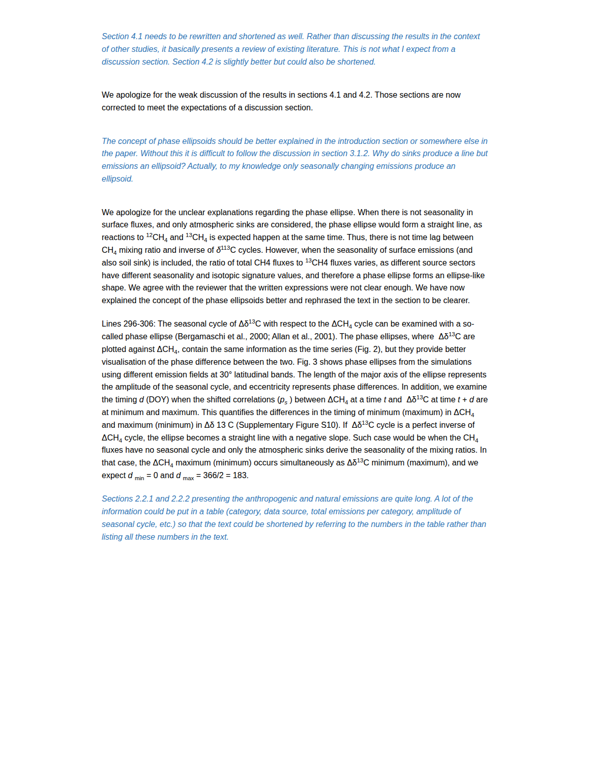Section 4.1 needs to be rewritten and shortened as well. Rather than discussing the results in the context of other studies, it basically presents a review of existing literature. This is not what I expect from a discussion section. Section 4.2 is slightly better but could also be shortened.
We apologize for the weak discussion of the results in sections 4.1 and 4.2. Those sections are now corrected to meet the expectations of a discussion section.
The concept of phase ellipsoids should be better explained in the introduction section or somewhere else in the paper. Without this it is difficult to follow the discussion in section 3.1.2. Why do sinks produce a line but emissions an ellipsoid? Actually, to my knowledge only seasonally changing emissions produce an ellipsoid.
We apologize for the unclear explanations regarding the phase ellipse. When there is not seasonality in surface fluxes, and only atmospheric sinks are considered, the phase ellipse would form a straight line, as reactions to 12CH4 and 13CH4 is expected happen at the same time. Thus, there is not time lag between CH4 mixing ratio and inverse of δ113C cycles. However, when the seasonality of surface emissions (and also soil sink) is included, the ratio of total CH4 fluxes to 13CH4 fluxes varies, as different source sectors have different seasonality and isotopic signature values, and therefore a phase ellipse forms an ellipse-like shape. We agree with the reviewer that the written expressions were not clear enough. We have now explained the concept of the phase ellipsoids better and rephrased the text in the section to be clearer.
Lines 296-306: The seasonal cycle of Δδ13C with respect to the ΔCH4 cycle can be examined with a so-called phase ellipse (Bergamaschi et al., 2000; Allan et al., 2001). The phase ellipses, where Δδ13C are plotted against ΔCH4, contain the same information as the time series (Fig. 2), but they provide better visualisation of the phase difference between the two. Fig. 3 shows phase ellipses from the simulations using different emission fields at 30° latitudinal bands. The length of the major axis of the ellipse represents the amplitude of the seasonal cycle, and eccentricity represents phase differences. In addition, we examine the timing d (DOY) when the shifted correlations (ps ) between ΔCH4 at a time t and Δδ13C at time t + d are at minimum and maximum. This quantifies the differences in the timing of minimum (maximum) in ΔCH4 and maximum (minimum) in Δδ 13 C (Supplementary Figure S10). If Δδ13C cycle is a perfect inverse of ΔCH4 cycle, the ellipse becomes a straight line with a negative slope. Such case would be when the CH4 fluxes have no seasonal cycle and only the atmospheric sinks derive the seasonality of the mixing ratios. In that case, the ΔCH4 maximum (minimum) occurs simultaneously as Δδ13C minimum (maximum), and we expect d min = 0 and d max = 366/2 = 183.
Sections 2.2.1 and 2.2.2 presenting the anthropogenic and natural emissions are quite long. A lot of the information could be put in a table (category, data source, total emissions per category, amplitude of seasonal cycle, etc.) so that the text could be shortened by referring to the numbers in the table rather than listing all these numbers in the text.